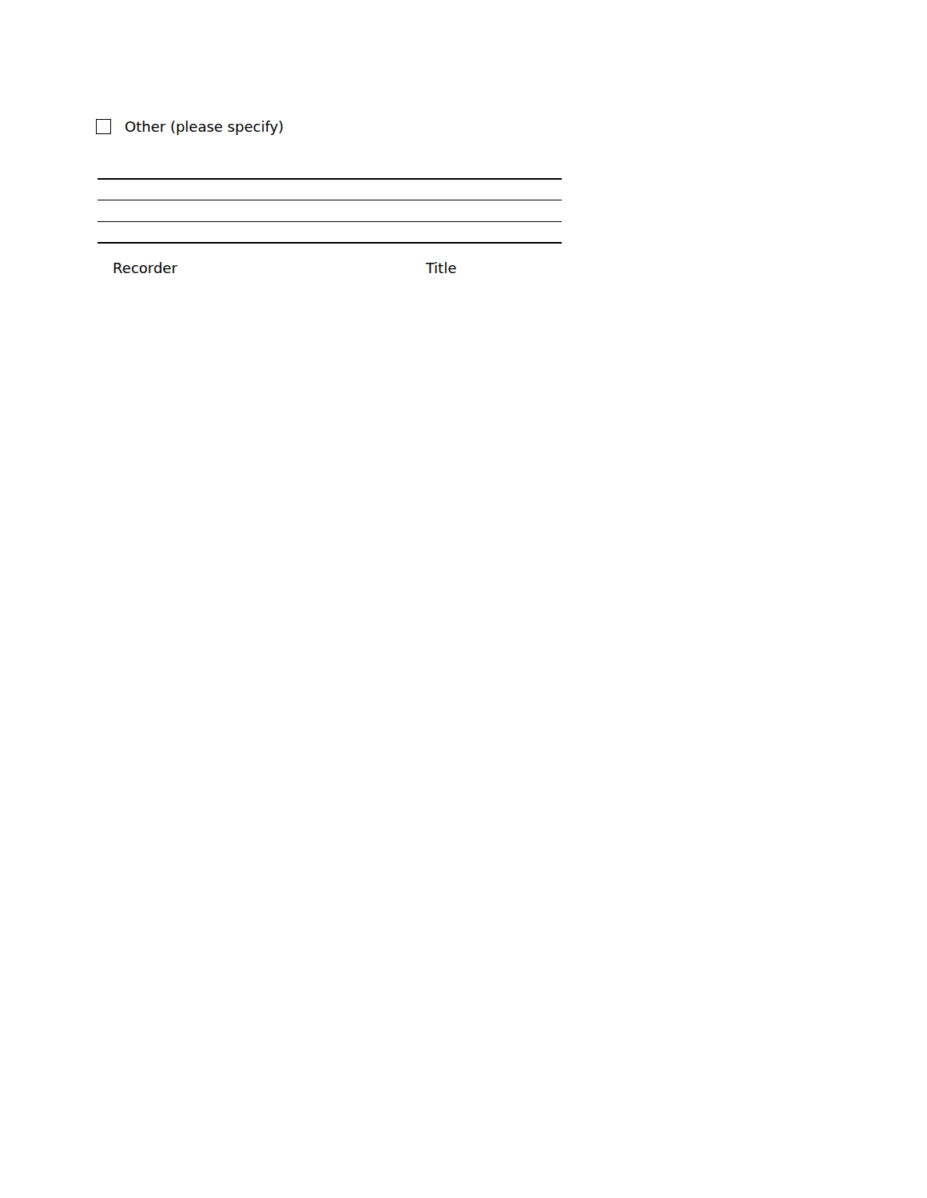Other (please specify)
Recorder Title